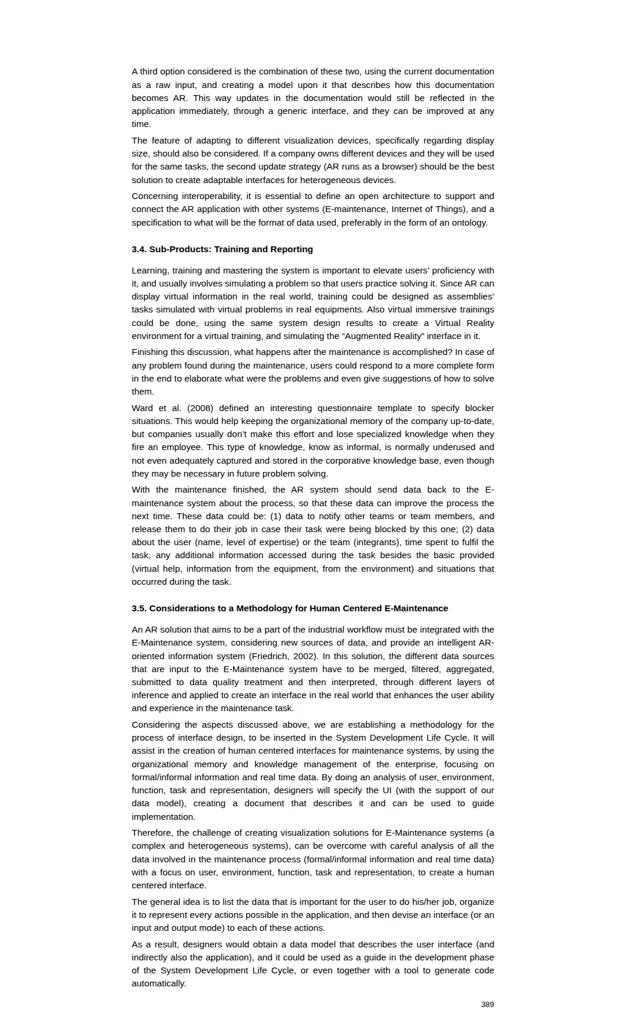A third option considered is the combination of these two, using the current documentation as a raw input, and creating a model upon it that describes how this documentation becomes AR. This way updates in the documentation would still be reflected in the application immediately, through a generic interface, and they can be improved at any time.
The feature of adapting to different visualization devices, specifically regarding display size, should also be considered. If a company owns different devices and they will be used for the same tasks, the second update strategy (AR runs as a browser) should be the best solution to create adaptable interfaces for heterogeneous devices.
Concerning interoperability, it is essential to define an open architecture to support and connect the AR application with other systems (E-maintenance, Internet of Things), and a specification to what will be the format of data used, preferably in the form of an ontology.
3.4. Sub-Products: Training and Reporting
Learning, training and mastering the system is important to elevate users’ proficiency with it, and usually involves simulating a problem so that users practice solving it. Since AR can display virtual information in the real world, training could be designed as assemblies’ tasks simulated with virtual problems in real equipments. Also virtual immersive trainings could be done, using the same system design results to create a Virtual Reality environment for a virtual training, and simulating the “Augmented Reality” interface in it.
Finishing this discussion, what happens after the maintenance is accomplished? In case of any problem found during the maintenance, users could respond to a more complete form in the end to elaborate what were the problems and even give suggestions of how to solve them.
Ward et al. (2008) defined an interesting questionnaire template to specify blocker situations. This would help keeping the organizational memory of the company up-to-date, but companies usually don’t make this effort and lose specialized knowledge when they fire an employee. This type of knowledge, know as informal, is normally underused and not even adequately captured and stored in the corporative knowledge base, even though they may be necessary in future problem solving.
With the maintenance finished, the AR system should send data back to the E-maintenance system about the process, so that these data can improve the process the next time. These data could be: (1) data to notify other teams or team members, and release them to do their job in case their task were being blocked by this one; (2) data about the user (name, level of expertise) or the team (integrants), time spent to fulfil the task, any additional information accessed during the task besides the basic provided (virtual help, information from the equipment, from the environment) and situations that occurred during the task.
3.5. Considerations to a Methodology for Human Centered E-Maintenance
An AR solution that aims to be a part of the industrial workflow must be integrated with the E-Maintenance system, considering new sources of data, and provide an intelligent AR-oriented information system (Friedrich, 2002). In this solution, the different data sources that are input to the E-Maintenance system have to be merged, filtered, aggregated, submitted to data quality treatment and then interpreted, through different layers of inference and applied to create an interface in the real world that enhances the user ability and experience in the maintenance task.
Considering the aspects discussed above, we are establishing a methodology for the process of interface design, to be inserted in the System Development Life Cycle. It will assist in the creation of human centered interfaces for maintenance systems, by using the organizational memory and knowledge management of the enterprise, focusing on formal/informal information and real time data. By doing an analysis of user, environment, function, task and representation, designers will specify the UI (with the support of our data model), creating a document that describes it and can be used to guide implementation.
Therefore, the challenge of creating visualization solutions for E-Maintenance systems (a complex and heterogeneous systems), can be overcome with careful analysis of all the data involved in the maintenance process (formal/informal information and real time data) with a focus on user, environment, function, task and representation, to create a human centered interface.
The general idea is to list the data that is important for the user to do his/her job, organize it to represent every actions possible in the application, and then devise an interface (or an input and output mode) to each of these actions.
As a result, designers would obtain a data model that describes the user interface (and indirectly also the application), and it could be used as a guide in the development phase of the System Development Life Cycle, or even together with a tool to generate code automatically.
389